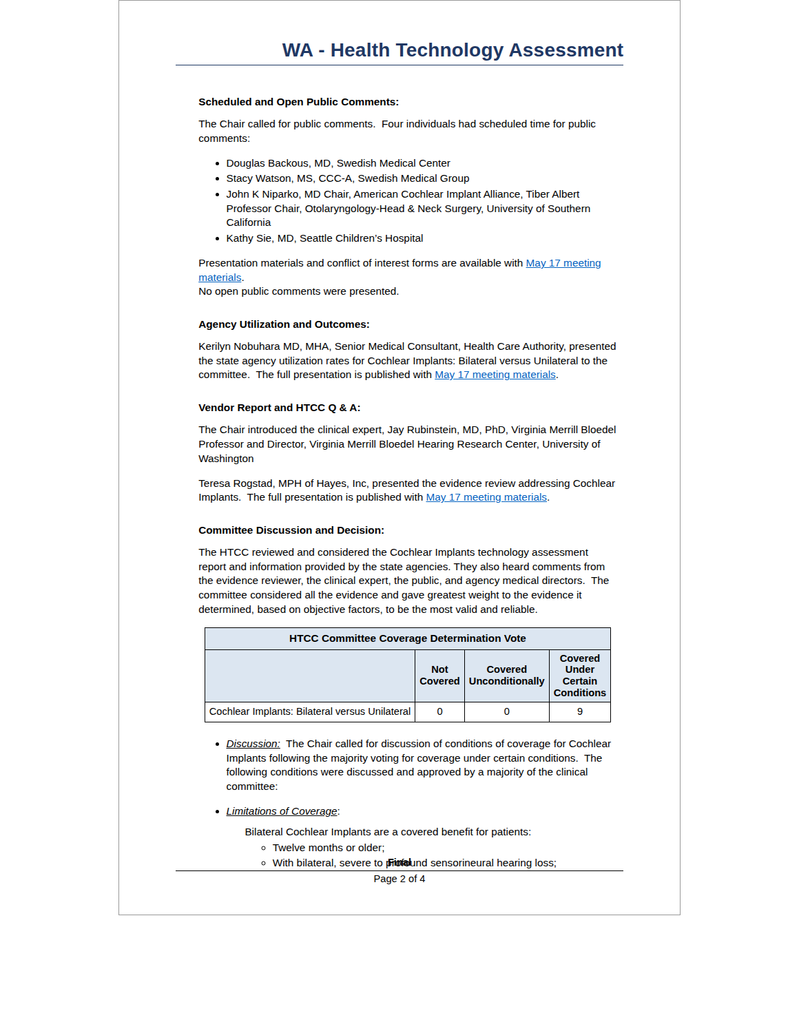WA - Health Technology Assessment
Scheduled and Open Public Comments:
The Chair called for public comments. Four individuals had scheduled time for public comments:
Douglas Backous, MD, Swedish Medical Center
Stacy Watson, MS, CCC-A, Swedish Medical Group
John K Niparko, MD Chair, American Cochlear Implant Alliance, Tiber Albert Professor Chair, Otolaryngology-Head & Neck Surgery, University of Southern California
Kathy Sie, MD, Seattle Children’s Hospital
Presentation materials and conflict of interest forms are available with May 17 meeting materials.
No open public comments were presented.
Agency Utilization and Outcomes:
Kerilyn Nobuhara MD, MHA, Senior Medical Consultant, Health Care Authority, presented the state agency utilization rates for Cochlear Implants: Bilateral versus Unilateral to the committee. The full presentation is published with May 17 meeting materials.
Vendor Report and HTCC Q & A:
The Chair introduced the clinical expert, Jay Rubinstein, MD, PhD, Virginia Merrill Bloedel Professor and Director, Virginia Merrill Bloedel Hearing Research Center, University of Washington
Teresa Rogstad, MPH of Hayes, Inc, presented the evidence review addressing Cochlear Implants. The full presentation is published with May 17 meeting materials.
Committee Discussion and Decision:
The HTCC reviewed and considered the Cochlear Implants technology assessment report and information provided by the state agencies. They also heard comments from the evidence reviewer, the clinical expert, the public, and agency medical directors. The committee considered all the evidence and gave greatest weight to the evidence it determined, based on objective factors, to be the most valid and reliable.
| HTCC Committee Coverage Determination Vote |
| --- |
| | Not Covered | Covered Unconditionally | Covered Under Certain Conditions |
| Cochlear Implants: Bilateral versus Unilateral | 0 | 0 | 9 |
Discussion: The Chair called for discussion of conditions of coverage for Cochlear Implants following the majority voting for coverage under certain conditions. The following conditions were discussed and approved by a majority of the clinical committee:
Limitations of Coverage:
Bilateral Cochlear Implants are a covered benefit for patients:
Twelve months or older;
With bilateral, severe to profound sensorineural hearing loss;
Final
Page 2 of 4